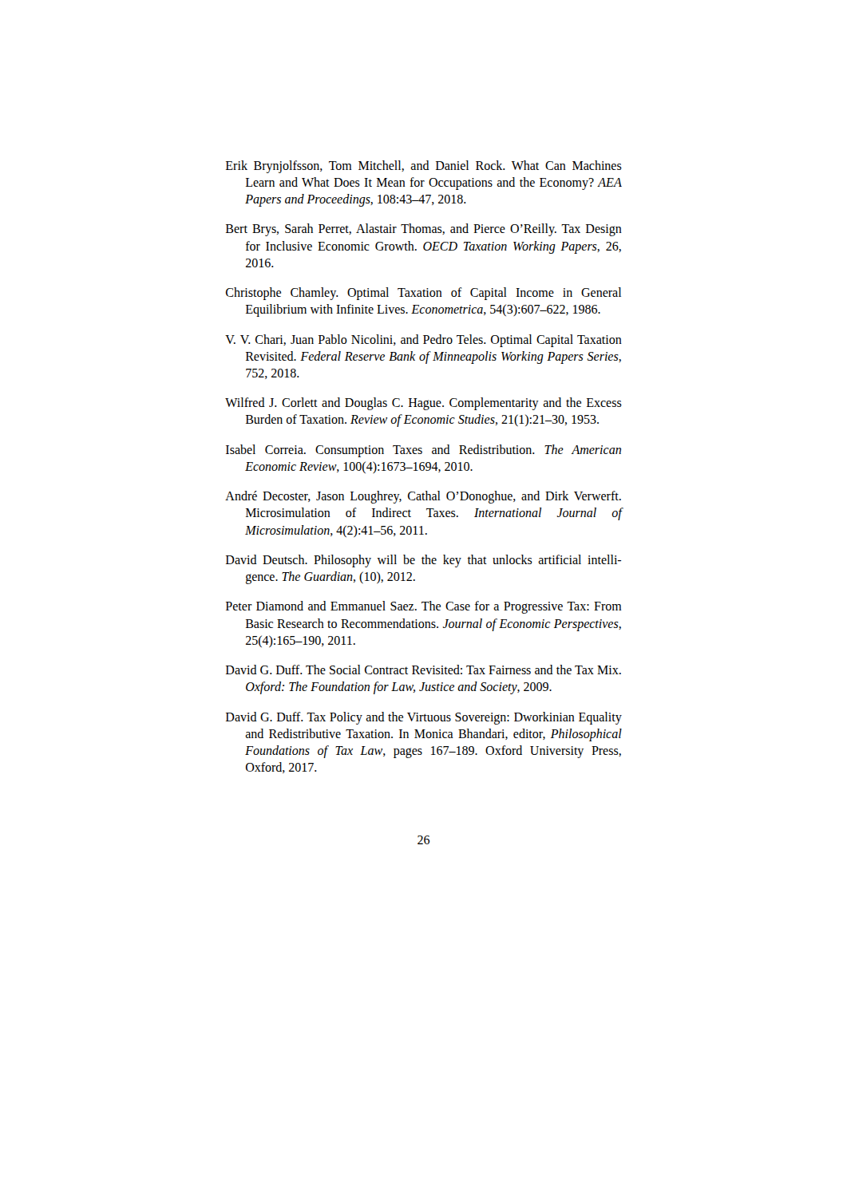Erik Brynjolfsson, Tom Mitchell, and Daniel Rock. What Can Machines Learn and What Does It Mean for Occupations and the Economy? AEA Papers and Proceedings, 108:43–47, 2018.
Bert Brys, Sarah Perret, Alastair Thomas, and Pierce O’Reilly. Tax Design for Inclusive Economic Growth. OECD Taxation Working Papers, 26, 2016.
Christophe Chamley. Optimal Taxation of Capital Income in General Equilibrium with Infinite Lives. Econometrica, 54(3):607–622, 1986.
V. V. Chari, Juan Pablo Nicolini, and Pedro Teles. Optimal Capital Taxation Revisited. Federal Reserve Bank of Minneapolis Working Papers Series, 752, 2018.
Wilfred J. Corlett and Douglas C. Hague. Complementarity and the Excess Burden of Taxation. Review of Economic Studies, 21(1):21–30, 1953.
Isabel Correia. Consumption Taxes and Redistribution. The American Economic Review, 100(4):1673–1694, 2010.
André Decoster, Jason Loughrey, Cathal O’Donoghue, and Dirk Verwerft. Microsimulation of Indirect Taxes. International Journal of Microsimulation, 4(2):41–56, 2011.
David Deutsch. Philosophy will be the key that unlocks artificial intelligence. The Guardian, (10), 2012.
Peter Diamond and Emmanuel Saez. The Case for a Progressive Tax: From Basic Research to Recommendations. Journal of Economic Perspectives, 25(4):165–190, 2011.
David G. Duff. The Social Contract Revisited: Tax Fairness and the Tax Mix. Oxford: The Foundation for Law, Justice and Society, 2009.
David G. Duff. Tax Policy and the Virtuous Sovereign: Dworkinian Equality and Redistributive Taxation. In Monica Bhandari, editor, Philosophical Foundations of Tax Law, pages 167–189. Oxford University Press, Oxford, 2017.
26